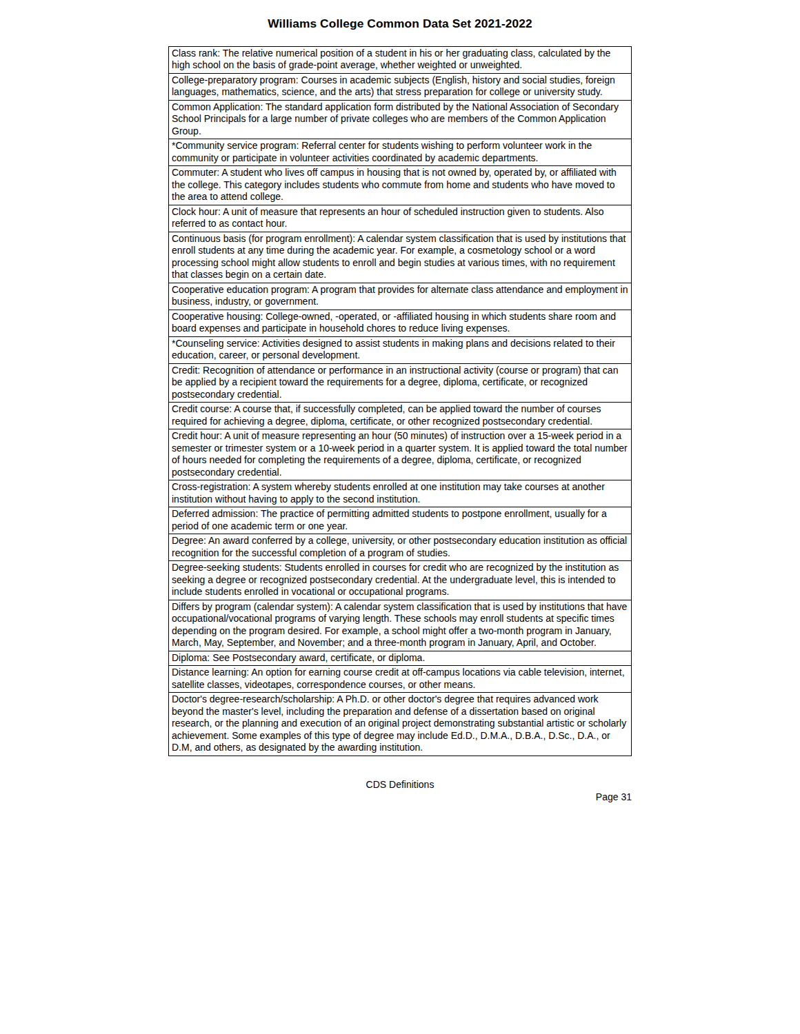Williams College Common Data Set 2021-2022
| Class rank: The relative numerical position of a student in his or her graduating class, calculated by the high school on the basis of grade-point average, whether weighted or unweighted. |
| College-preparatory program: Courses in academic subjects (English, history and social studies, foreign languages, mathematics, science, and the arts) that stress preparation for college or university study. |
| Common Application: The standard application form distributed by the National Association of Secondary School Principals for a large number of private colleges who are members of the Common Application Group. |
| *Community service program: Referral center for students wishing to perform volunteer work in the community or participate in volunteer activities coordinated by academic departments. |
| Commuter: A student who lives off campus in housing that is not owned by, operated by, or affiliated with the college. This category includes students who commute from home and students who have moved to the area to attend college. |
| Clock hour: A unit of measure that represents an hour of scheduled instruction given to students. Also referred to as contact hour. |
| Continuous basis (for program enrollment): A calendar system classification that is used by institutions that enroll students at any time during the academic year. For example, a cosmetology school or a word processing school might allow students to enroll and begin studies at various times, with no requirement that classes begin on a certain date. |
| Cooperative education program: A program that provides for alternate class attendance and employment in business, industry, or government. |
| Cooperative housing: College-owned, -operated, or -affiliated housing in which students share room and board expenses and participate in household chores to reduce living expenses. |
| *Counseling service: Activities designed to assist students in making plans and decisions related to their education, career, or personal development. |
| Credit: Recognition of attendance or performance in an instructional activity (course or program) that can be applied by a recipient toward the requirements for a degree, diploma, certificate, or recognized postsecondary credential. |
| Credit course: A course that, if successfully completed, can be applied toward the number of courses required for achieving a degree, diploma, certificate, or other recognized postsecondary credential. |
| Credit hour: A unit of measure representing an hour (50 minutes) of instruction over a 15-week period in a semester or trimester system or a 10-week period in a quarter system. It is applied toward the total number of hours needed for completing the requirements of a degree, diploma, certificate, or recognized postsecondary credential. |
| Cross-registration: A system whereby students enrolled at one institution may take courses at another institution without having to apply to the second institution. |
| Deferred admission: The practice of permitting admitted students to postpone enrollment, usually for a period of one academic term or one year. |
| Degree: An award conferred by a college, university, or other postsecondary education institution as official recognition for the successful completion of a program of studies. |
| Degree-seeking students: Students enrolled in courses for credit who are recognized by the institution as seeking a degree or recognized postsecondary credential. At the undergraduate level, this is intended to include students enrolled in vocational or occupational programs. |
| Differs by program (calendar system): A calendar system classification that is used by institutions that have occupational/vocational programs of varying length. These schools may enroll students at specific times depending on the program desired. For example, a school might offer a two-month program in January, March, May, September, and November; and a three-month program in January, April, and October. |
| Diploma: See Postsecondary award, certificate, or diploma. |
| Distance learning: An option for earning course credit at off-campus locations via cable television, internet, satellite classes, videotapes, correspondence courses, or other means. |
| Doctor's degree-research/scholarship: A Ph.D. or other doctor's degree that requires advanced work beyond the master's level, including the preparation and defense of a dissertation based on original research, or the planning and execution of an original project demonstrating substantial artistic or scholarly achievement. Some examples of this type of degree may include Ed.D., D.M.A., D.B.A., D.Sc., D.A., or D.M, and others, as designated by the awarding institution. |
CDS Definitions
Page 31